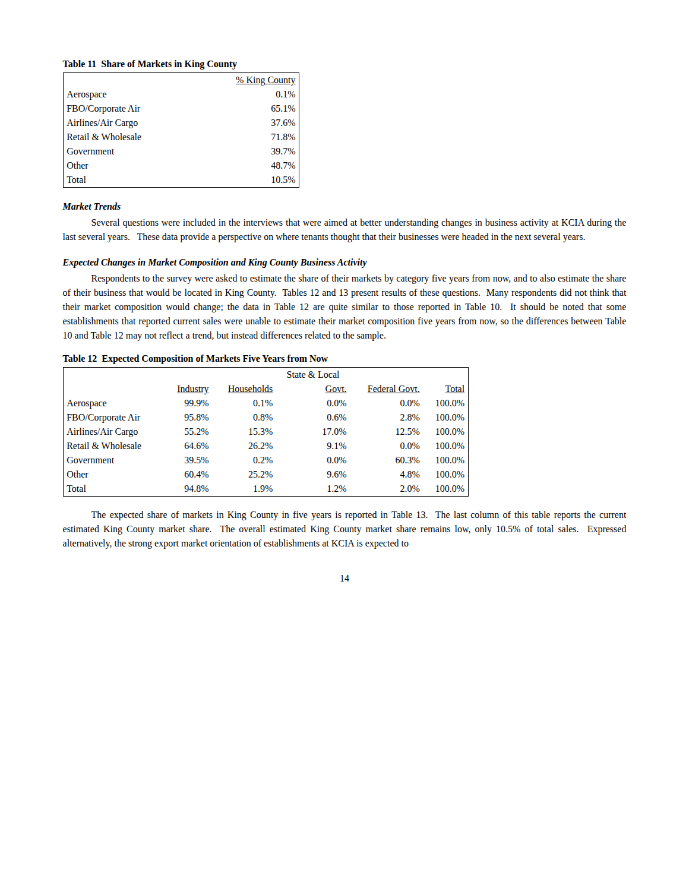Table 11 Share of Markets in King County
| | % King County |
| Aerospace | 0.1% |
| FBO/Corporate Air | 65.1% |
| Airlines/Air Cargo | 37.6% |
| Retail & Wholesale | 71.8% |
| Government | 39.7% |
| Other | 48.7% |
| Total | 10.5% |
Market Trends
Several questions were included in the interviews that were aimed at better understanding changes in business activity at KCIA during the last several years. These data provide a perspective on where tenants thought that their businesses were headed in the next several years.
Expected Changes in Market Composition and King County Business Activity
Respondents to the survey were asked to estimate the share of their markets by category five years from now, and to also estimate the share of their business that would be located in King County. Tables 12 and 13 present results of these questions. Many respondents did not think that their market composition would change; the data in Table 12 are quite similar to those reported in Table 10. It should be noted that some establishments that reported current sales were unable to estimate their market composition five years from now, so the differences between Table 10 and Table 12 may not reflect a trend, but instead differences related to the sample.
Table 12 Expected Composition of Markets Five Years from Now
| | | | State & Local | | |
| | Industry | Households | Govt. | Federal Govt. | Total |
| Aerospace | 99.9% | 0.1% | 0.0% | 0.0% | 100.0% |
| FBO/Corporate Air | 95.8% | 0.8% | 0.6% | 2.8% | 100.0% |
| Airlines/Air Cargo | 55.2% | 15.3% | 17.0% | 12.5% | 100.0% |
| Retail & Wholesale | 64.6% | 26.2% | 9.1% | 0.0% | 100.0% |
| Government | 39.5% | 0.2% | 0.0% | 60.3% | 100.0% |
| Other | 60.4% | 25.2% | 9.6% | 4.8% | 100.0% |
| Total | 94.8% | 1.9% | 1.2% | 2.0% | 100.0% |
The expected share of markets in King County in five years is reported in Table 13. The last column of this table reports the current estimated King County market share. The overall estimated King County market share remains low, only 10.5% of total sales. Expressed alternatively, the strong export market orientation of establishments at KCIA is expected to
14